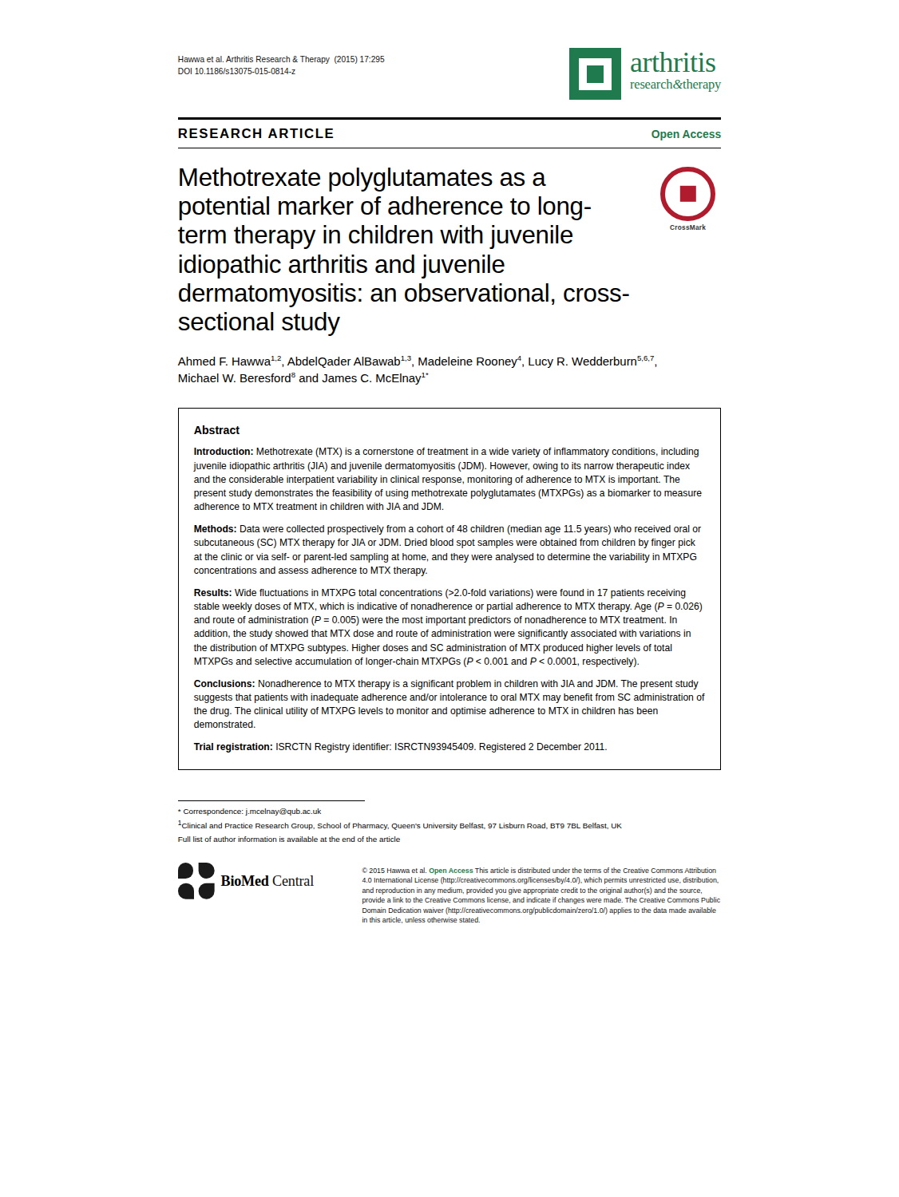Hawwa et al. Arthritis Research & Therapy (2015) 17:295
DOI 10.1186/s13075-015-0814-z
arthritis
research&therapy
RESEARCH ARTICLE
Open Access
CrossMark
Methotrexate polyglutamates as a potential marker of adherence to long-term therapy in children with juvenile idiopathic arthritis and juvenile dermatomyositis: an observational, cross-sectional study
Ahmed F. Hawwa1,2, AbdelQader AlBawab1,3, Madeleine Rooney4, Lucy R. Wedderburn5,6,7, Michael W. Beresford8 and James C. McElnay1*
Abstract
Introduction: Methotrexate (MTX) is a cornerstone of treatment in a wide variety of inflammatory conditions, including juvenile idiopathic arthritis (JIA) and juvenile dermatomyositis (JDM). However, owing to its narrow therapeutic index and the considerable interpatient variability in clinical response, monitoring of adherence to MTX is important. The present study demonstrates the feasibility of using methotrexate polyglutamates (MTXPGs) as a biomarker to measure adherence to MTX treatment in children with JIA and JDM.
Methods: Data were collected prospectively from a cohort of 48 children (median age 11.5 years) who received oral or subcutaneous (SC) MTX therapy for JIA or JDM. Dried blood spot samples were obtained from children by finger pick at the clinic or via self- or parent-led sampling at home, and they were analysed to determine the variability in MTXPG concentrations and assess adherence to MTX therapy.
Results: Wide fluctuations in MTXPG total concentrations (>2.0-fold variations) were found in 17 patients receiving stable weekly doses of MTX, which is indicative of nonadherence or partial adherence to MTX therapy. Age (P = 0.026) and route of administration (P = 0.005) were the most important predictors of nonadherence to MTX treatment. In addition, the study showed that MTX dose and route of administration were significantly associated with variations in the distribution of MTXPG subtypes. Higher doses and SC administration of MTX produced higher levels of total MTXPGs and selective accumulation of longer-chain MTXPGs (P < 0.001 and P < 0.0001, respectively).
Conclusions: Nonadherence to MTX therapy is a significant problem in children with JIA and JDM. The present study suggests that patients with inadequate adherence and/or intolerance to oral MTX may benefit from SC administration of the drug. The clinical utility of MTXPG levels to monitor and optimise adherence to MTX in children has been demonstrated.
Trial registration: ISRCTN Registry identifier: ISRCTN93945409. Registered 2 December 2011.
* Correspondence: j.mcelnay@qub.ac.uk
1Clinical and Practice Research Group, School of Pharmacy, Queen's University Belfast, 97 Lisburn Road, BT9 7BL Belfast, UK
Full list of author information is available at the end of the article
BioMed Central
© 2015 Hawwa et al. Open Access This article is distributed under the terms of the Creative Commons Attribution 4.0 International License (http://creativecommons.org/licenses/by/4.0/), which permits unrestricted use, distribution, and reproduction in any medium, provided you give appropriate credit to the original author(s) and the source, provide a link to the Creative Commons license, and indicate if changes were made. The Creative Commons Public Domain Dedication waiver (http://creativecommons.org/publicdomain/zero/1.0/) applies to the data made available in this article, unless otherwise stated.